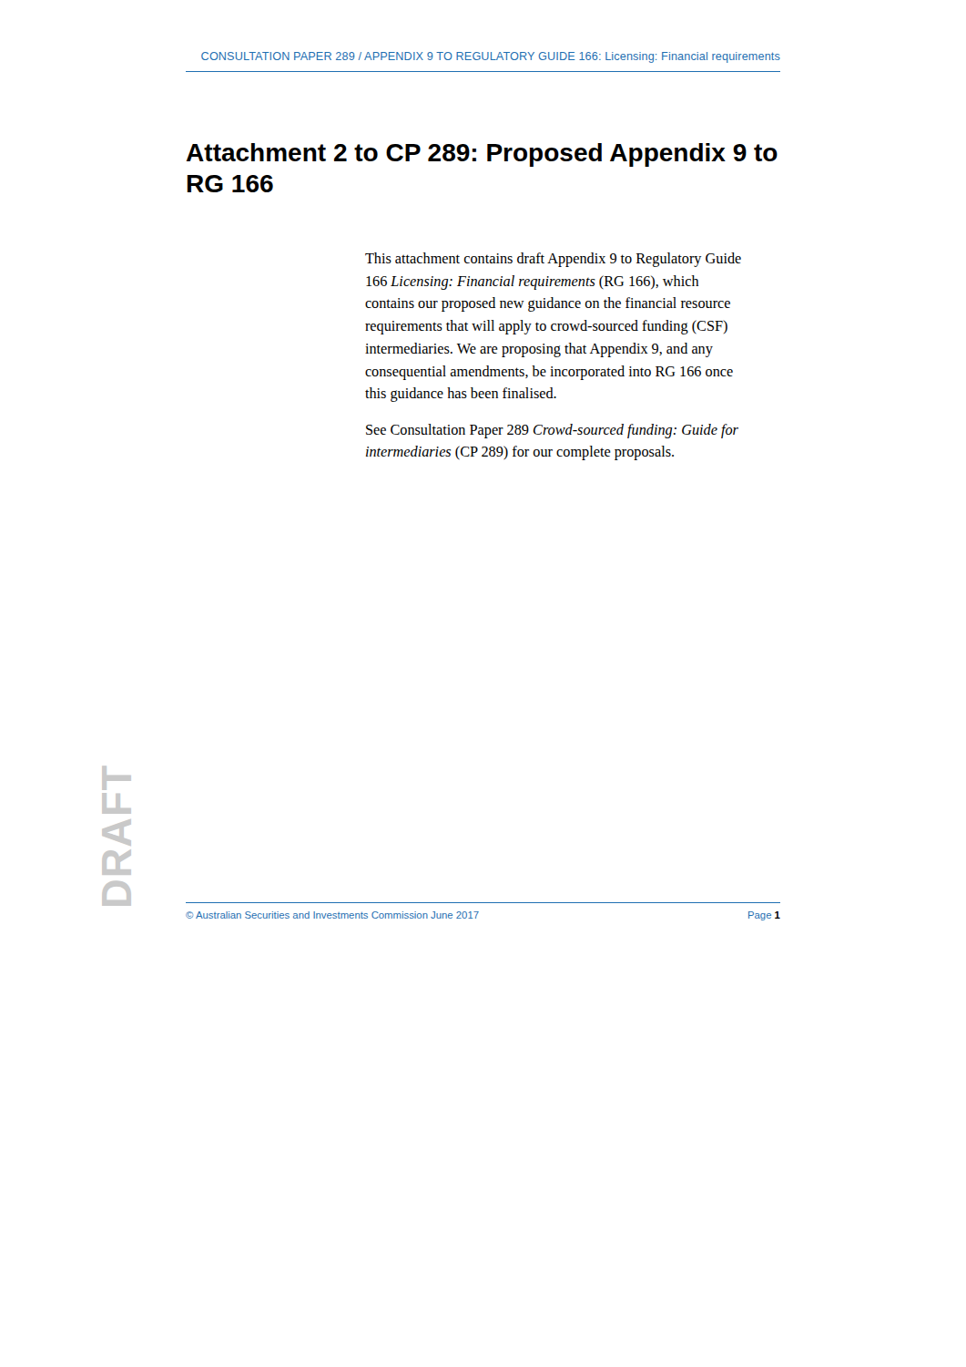CONSULTATION PAPER 289 / APPENDIX 9 TO REGULATORY GUIDE 166: Licensing: Financial requirements
Attachment 2 to CP 289: Proposed Appendix 9 to RG 166
This attachment contains draft Appendix 9 to Regulatory Guide 166 Licensing: Financial requirements (RG 166), which contains our proposed new guidance on the financial resource requirements that will apply to crowd-sourced funding (CSF) intermediaries. We are proposing that Appendix 9, and any consequential amendments, be incorporated into RG 166 once this guidance has been finalised.
See Consultation Paper 289 Crowd-sourced funding: Guide for intermediaries (CP 289) for our complete proposals.
DRAFT
© Australian Securities and Investments Commission June 2017 Page 1